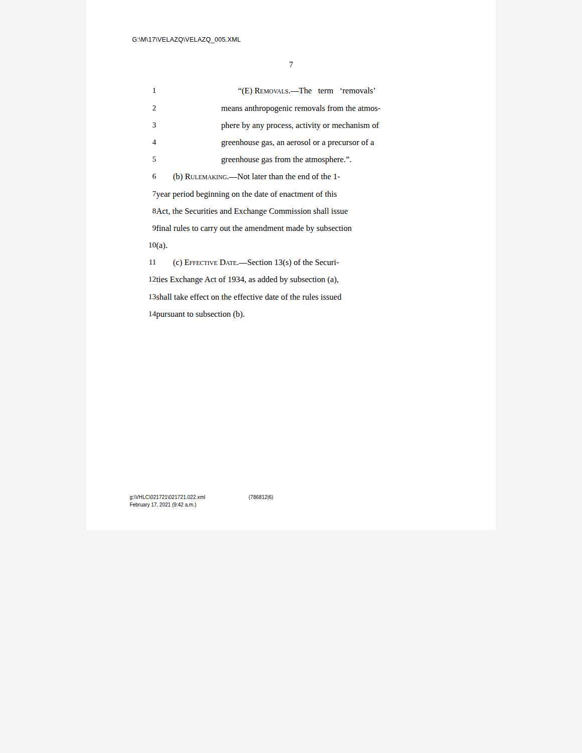G:\M\17\VELAZQ\VELAZQ_005.XML
7
| 1 | “(E) Removals. —The term ‘removals’ |
| 2 | means anthropogenic removals from the atmos- |
| 3 | phere by any process, activity or mechanism of |
| 4 | greenhouse gas, an aerosol or a precursor of a |
| 5 | greenhouse gas from the atmosphere.”. |
| 6 | (b) Rulemaking. —Not later than the end of the 1- |
| 7 | year period beginning on the date of enactment of this |
| 8 | Act, the Securities and Exchange Commission shall issue |
| 9 | final rules to carry out the amendment made by subsection |
| 10 | (a). |
| 11 | (c) Effective Date. —Section 13(s) of the Securi- |
| 12 | ties Exchange Act of 1934, as added by subsection (a), |
| 13 | shall take effect on the effective date of the rules issued |
| 14 | pursuant to subsection (b). |
g:\VHLC\021721\021721.022.xml (786812|6)
February 17, 2021 (9:42 a.m.)